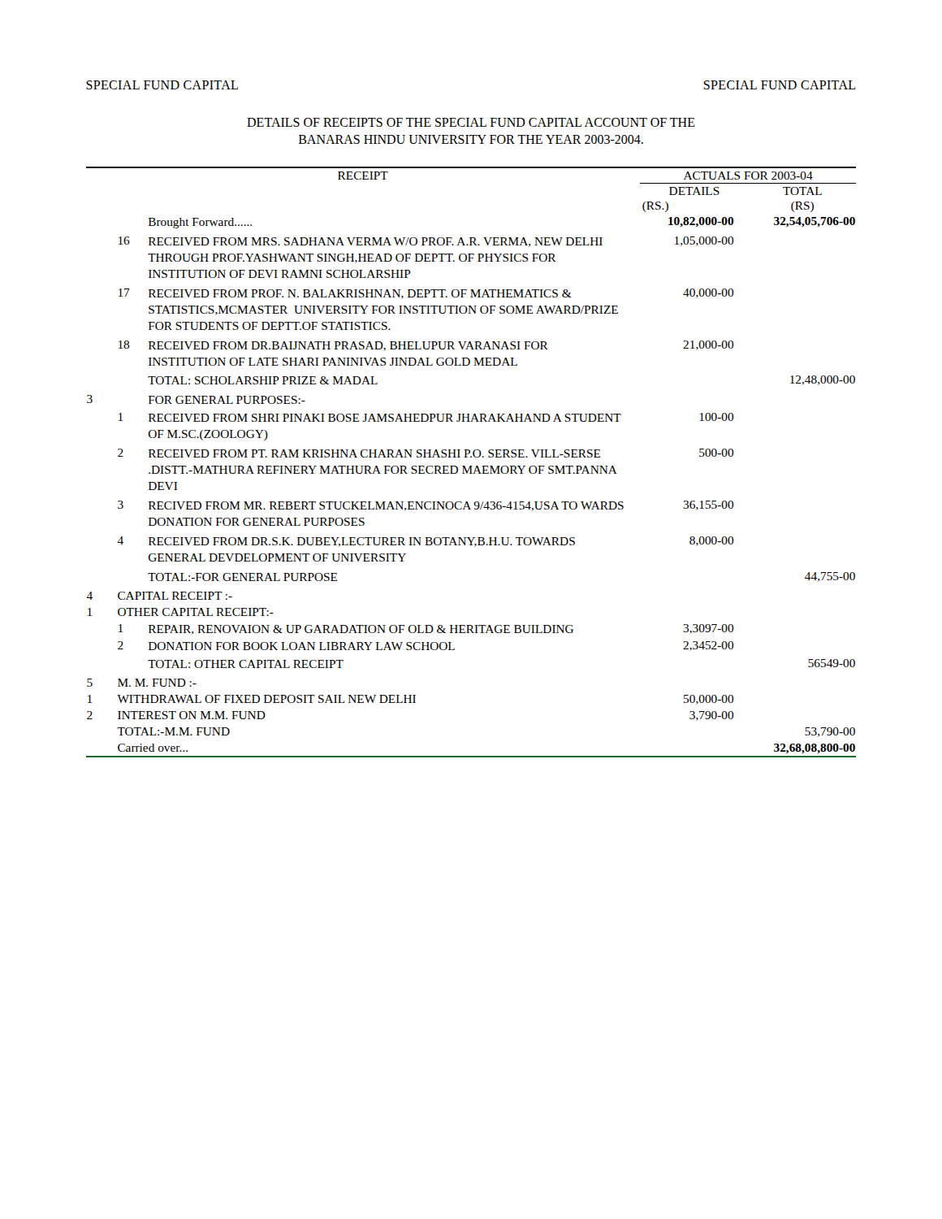SPECIAL FUND CAPITAL SPECIAL FUND CAPITAL
DETAILS OF RECEIPTS OF THE SPECIAL FUND CAPITAL ACCOUNT OF THE
BANARAS HINDU UNIVERSITY FOR THE YEAR 2003-2004.
| RECEIPT | ACTUALS FOR 2003-04 |
| --- | --- |
| | DETAILS | TOTAL |
| | (RS.) | (RS) |
| | | Brought Forward...... | | 10,82,000-00 | 32,54,05,706-00 |
| | 16 | RECEIVED FROM MRS. SADHANA VERMA W/O PROF. A.R. VERMA, NEW DELHI THROUGH PROF.YASHWANT SINGH,HEAD OF DEPTT. OF PHYSICS FOR INSTITUTION OF DEVI RAMNI SCHOLARSHIP | 1,05,000-00 | |
| | 17 | RECEIVED FROM PROF. N. BALAKRISHNAN, DEPTT. OF MATHEMATICS & STATISTICS,MCMASTER UNIVERSITY FOR INSTITUTION OF SOME AWARD/PRIZE FOR STUDENTS OF DEPTT.OF STATISTICS. | 40,000-00 | |
| | 18 | RECEIVED FROM DR.BAIJNATH PRASAD, BHELUPUR VARANASI FOR INSTITUTION OF LATE SHARI PANINIVAS JINDAL GOLD MEDAL | 21,000-00 | |
| | | TOTAL: SCHOLARSHIP PRIZE & MADAL | | 12,48,000-00 |
| 3 | | FOR GENERAL PURPOSES:- | | |
| | 1 | RECEIVED FROM SHRI PINAKI BOSE JAMSAHEDPUR JHARAKAHAND A STUDENT OF M.SC.(ZOOLOGY) | 100-00 | |
| | 2 | RECEIVED FROM PT. RAM KRISHNA CHARAN SHASHI P.O. SERSE. VILL-SERSE .DISTT.-MATHURA REFINERY MATHURA FOR SECRED MAEMORY OF SMT.PANNA DEVI | 500-00 | |
| | 3 | RECIVED FROM MR. REBERT STUCKELMAN,ENCINOCA 9/436-4154,USA TO WARDS DONATION FOR GENERAL PURPOSES | 36,155-00 | |
| | 4 | RECEIVED FROM DR.S.K. DUBEY,LECTURER IN BOTANY,B.H.U. TOWARDS GENERAL DEVDELOPMENT OF UNIVERSITY | 8,000-00 | |
| | | TOTAL:-FOR GENERAL PURPOSE | | 44,755-00 |
| 4 | CAPITAL RECEIPT :- | | |
| 1 | OTHER CAPITAL RECEIPT:- | | |
| | 1 | REPAIR, RENOVAION & UP GARADATION OF OLD & HERITAGE BUILDING | 3,3097-00 | |
| | 2 | DONATION FOR BOOK LOAN LIBRARY LAW SCHOOL | 2,3452-00 | |
| | | TOTAL: OTHER CAPITAL RECEIPT | | 56549-00 |
| 5 | M. M. FUND :- | | |
| 1 | WITHDRAWAL OF FIXED DEPOSIT SAIL NEW DELHI | 50,000-00 | |
| 2 | INTEREST ON M.M. FUND | 3,790-00 | |
| | TOTAL:-M.M. FUND | | 53,790-00 |
| | Carried over... | | 32,68,08,800-00 |